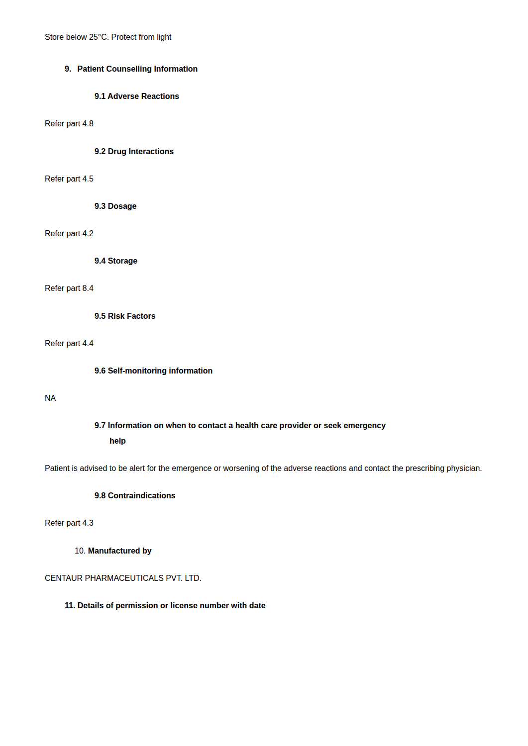Store below 25°C. Protect from light
9. Patient Counselling Information
9.1 Adverse Reactions
Refer part 4.8
9.2 Drug Interactions
Refer part 4.5
9.3 Dosage
Refer part 4.2
9.4 Storage
Refer part 8.4
9.5 Risk Factors
Refer part 4.4
9.6 Self-monitoring information
NA
9.7 Information on when to contact a health care provider or seek emergency help
Patient is advised to be alert for the emergence or worsening of the adverse reactions and contact the prescribing physician.
9.8 Contraindications
Refer part 4.3
10. Manufactured by
CENTAUR PHARMACEUTICALS PVT. LTD.
11. Details of permission or license number with date